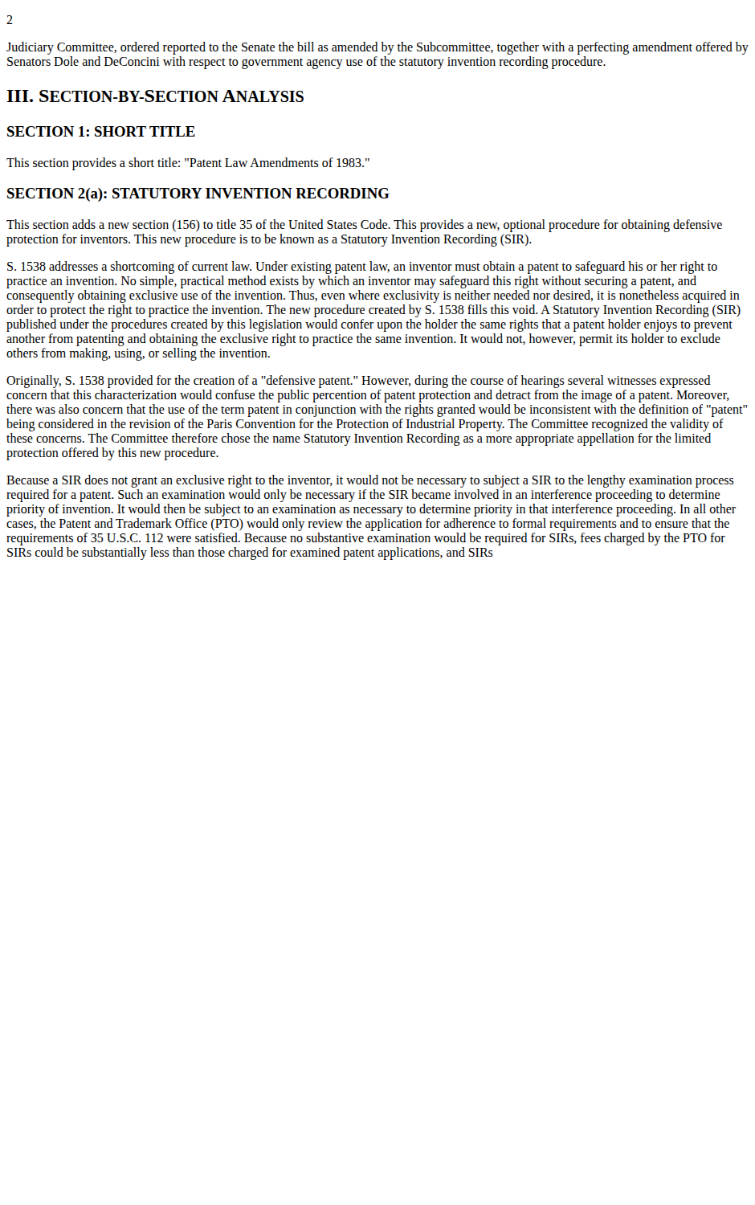2
Judiciary Committee, ordered reported to the Senate the bill as amended by the Subcommittee, together with a perfecting amendment offered by Senators Dole and DeConcini with respect to government agency use of the statutory invention recording procedure.
III. SECTION-BY-SECTION ANALYSIS
SECTION 1: SHORT TITLE
This section provides a short title: "Patent Law Amendments of 1983."
SECTION 2(a): STATUTORY INVENTION RECORDING
This section adds a new section (156) to title 35 of the United States Code. This provides a new, optional procedure for obtaining defensive protection for inventors. This new procedure is to be known as a Statutory Invention Recording (SIR).
S. 1538 addresses a shortcoming of current law. Under existing patent law, an inventor must obtain a patent to safeguard his or her right to practice an invention. No simple, practical method exists by which an inventor may safeguard this right without securing a patent, and consequently obtaining exclusive use of the invention. Thus, even where exclusivity is neither needed nor desired, it is nonetheless acquired in order to protect the right to practice the invention. The new procedure created by S. 1538 fills this void. A Statutory Invention Recording (SIR) published under the procedures created by this legislation would confer upon the holder the same rights that a patent holder enjoys to prevent another from patenting and obtaining the exclusive right to practice the same invention. It would not, however, permit its holder to exclude others from making, using, or selling the invention.
Originally, S. 1538 provided for the creation of a "defensive patent." However, during the course of hearings several witnesses expressed concern that this characterization would confuse the public percention of patent protection and detract from the image of a patent. Moreover, there was also concern that the use of the term patent in conjunction with the rights granted would be inconsistent with the definition of "patent" being considered in the revision of the Paris Convention for the Protection of Industrial Property. The Committee recognized the validity of these concerns. The Committee therefore chose the name Statutory Invention Recording as a more appropriate appellation for the limited protection offered by this new procedure.
Because a SIR does not grant an exclusive right to the inventor, it would not be necessary to subject a SIR to the lengthy examination process required for a patent. Such an examination would only be necessary if the SIR became involved in an interference proceeding to determine priority of invention. It would then be subject to an examination as necessary to determine priority in that interference proceeding. In all other cases, the Patent and Trademark Office (PTO) would only review the application for adherence to formal requirements and to ensure that the requirements of 35 U.S.C. 112 were satisfied. Because no substantive examination would be required for SIRs, fees charged by the PTO for SIRs could be substantially less than those charged for examined patent applications, and SIRs